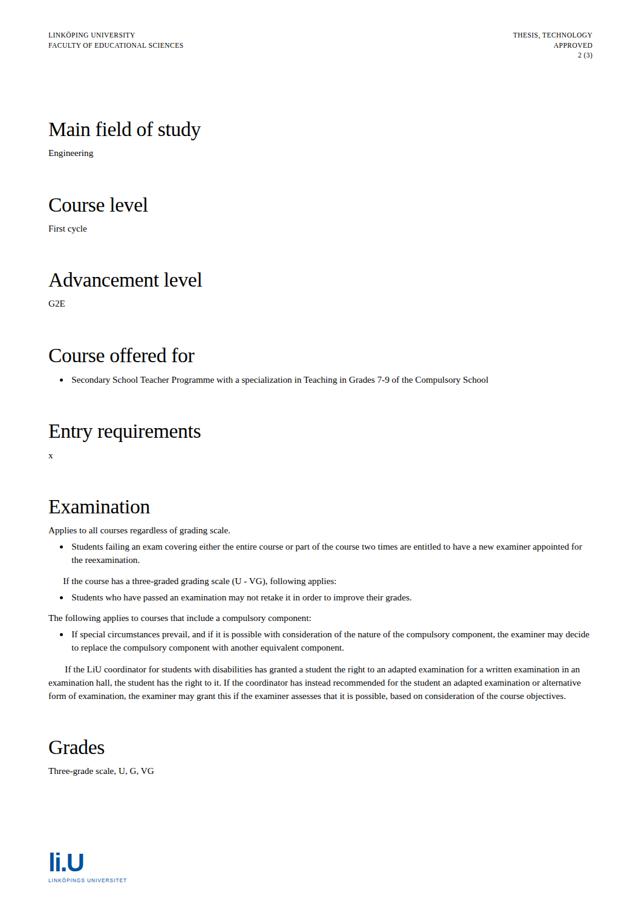LINKÖPING UNIVERSITY
FACULTY OF EDUCATIONAL SCIENCES
THESIS, TECHNOLOGY
APPROVED
2 (3)
Main field of study
Engineering
Course level
First cycle
Advancement level
G2E
Course offered for
Secondary School Teacher Programme with a specialization in Teaching in Grades 7-9 of the Compulsory School
Entry requirements
x
Examination
Applies to all courses regardless of grading scale.
Students failing an exam covering either the entire course or part of the course two times are entitled to have a new examiner appointed for the reexamination.
If the course has a three-graded grading scale (U - VG), following applies:
Students who have passed an examination may not retake it in order to improve their grades.
The following applies to courses that include a compulsory component:
If special circumstances prevail, and if it is possible with consideration of the nature of the compulsory component, the examiner may decide to replace the compulsory component with another equivalent component.
If the LiU coordinator for students with disabilities has granted a student the right to an adapted examination for a written examination in an examination hall, the student has the right to it. If the coordinator has instead recommended for the student an adapted examination or alternative form of examination, the examiner may grant this if the examiner assesses that it is possible, based on consideration of the course objectives.
Grades
Three-grade scale, U, G, VG
li.U
LINKÖPINGS UNIVERSITET